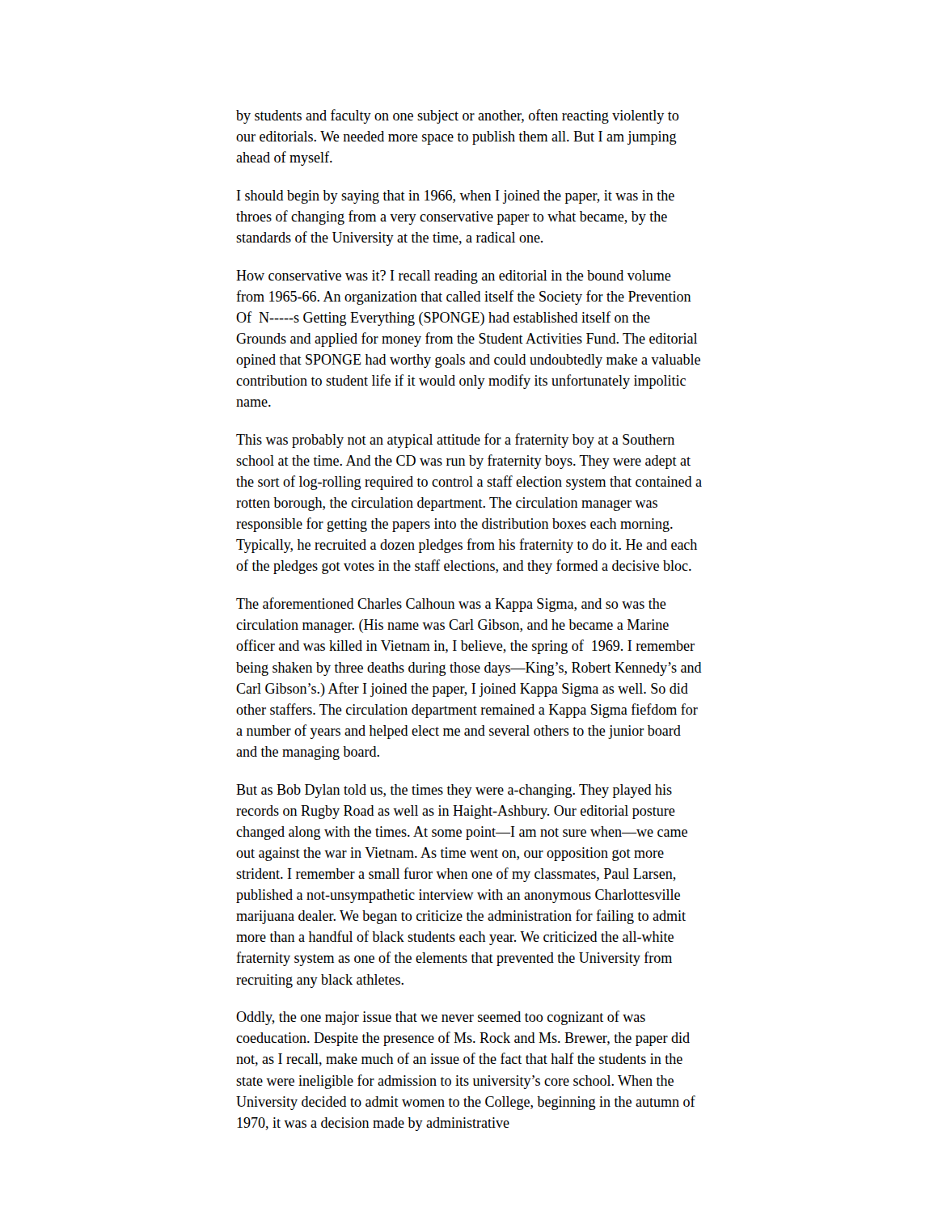by students and faculty on one subject or another, often reacting violently to our editorials. We needed more space to publish them all. But I am jumping ahead of myself.
I should begin by saying that in 1966, when I joined the paper, it was in the throes of changing from a very conservative paper to what became, by the standards of the University at the time, a radical one.
How conservative was it? I recall reading an editorial in the bound volume from 1965-66. An organization that called itself the Society for the Prevention Of N-----s Getting Everything (SPONGE) had established itself on the Grounds and applied for money from the Student Activities Fund. The editorial opined that SPONGE had worthy goals and could undoubtedly make a valuable contribution to student life if it would only modify its unfortunately impolitic name.
This was probably not an atypical attitude for a fraternity boy at a Southern school at the time. And the CD was run by fraternity boys. They were adept at the sort of log-rolling required to control a staff election system that contained a rotten borough, the circulation department. The circulation manager was responsible for getting the papers into the distribution boxes each morning. Typically, he recruited a dozen pledges from his fraternity to do it. He and each of the pledges got votes in the staff elections, and they formed a decisive bloc.
The aforementioned Charles Calhoun was a Kappa Sigma, and so was the circulation manager. (His name was Carl Gibson, and he became a Marine officer and was killed in Vietnam in, I believe, the spring of 1969. I remember being shaken by three deaths during those days—King’s, Robert Kennedy’s and Carl Gibson’s.) After I joined the paper, I joined Kappa Sigma as well. So did other staffers. The circulation department remained a Kappa Sigma fiefdom for a number of years and helped elect me and several others to the junior board and the managing board.
But as Bob Dylan told us, the times they were a-changing. They played his records on Rugby Road as well as in Haight-Ashbury. Our editorial posture changed along with the times. At some point—I am not sure when—we came out against the war in Vietnam. As time went on, our opposition got more strident. I remember a small furor when one of my classmates, Paul Larsen, published a not-unsympathetic interview with an anonymous Charlottesville marijuana dealer. We began to criticize the administration for failing to admit more than a handful of black students each year. We criticized the all-white fraternity system as one of the elements that prevented the University from recruiting any black athletes.
Oddly, the one major issue that we never seemed too cognizant of was coeducation. Despite the presence of Ms. Rock and Ms. Brewer, the paper did not, as I recall, make much of an issue of the fact that half the students in the state were ineligible for admission to its university’s core school. When the University decided to admit women to the College, beginning in the autumn of 1970, it was a decision made by administrative